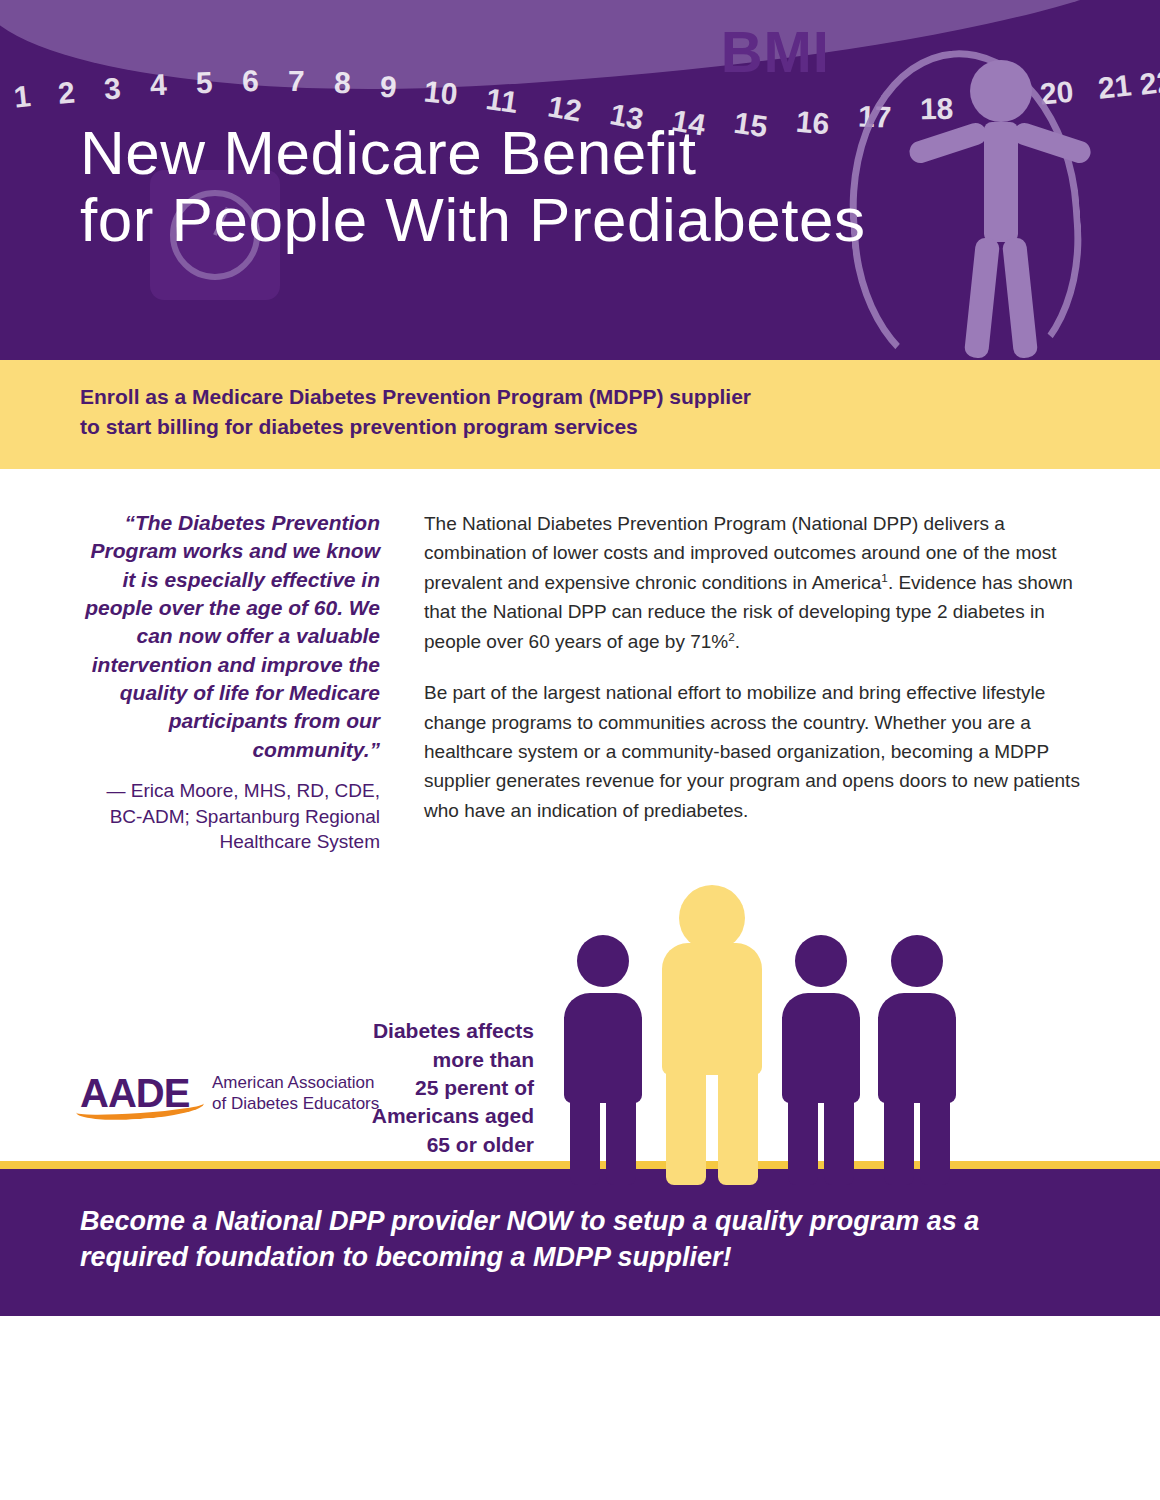1 2 3 4 5 6 7 8 9 10 11 12 13 14 15 16 17 18 19 20 21 22 23 24
BMI
New Medicare Benefit
for People With Prediabetes
Enroll as a Medicare Diabetes Prevention Program (MDPP) supplier
to start billing for diabetes prevention program services
“The Diabetes Prevention Program works and we know it is especially effective in people over the age of 60. We can now offer a valuable intervention and improve the quality of life for Medicare participants from our community.”
— Erica Moore, MHS, RD, CDE, BC-ADM; Spartanburg Regional Healthcare System
The National Diabetes Prevention Program (National DPP) delivers a combination of lower costs and improved outcomes around one of the most prevalent and expensive chronic conditions in America1. Evidence has shown that the National DPP can reduce the risk of developing type 2 diabetes in people over 60 years of age by 71%2.
Be part of the largest national effort to mobilize and bring effective lifestyle change programs to communities across the country. Whether you are a healthcare system or a community-based organization, becoming a MDPP supplier generates revenue for your program and opens doors to new patients who have an indication of prediabetes.
Diabetes affects
more than
25 perent of
Americans aged
65 or older
AADE
American Association
of Diabetes Educators
Become a National DPP provider NOW to setup a quality program as a required foundation to becoming a MDPP supplier!